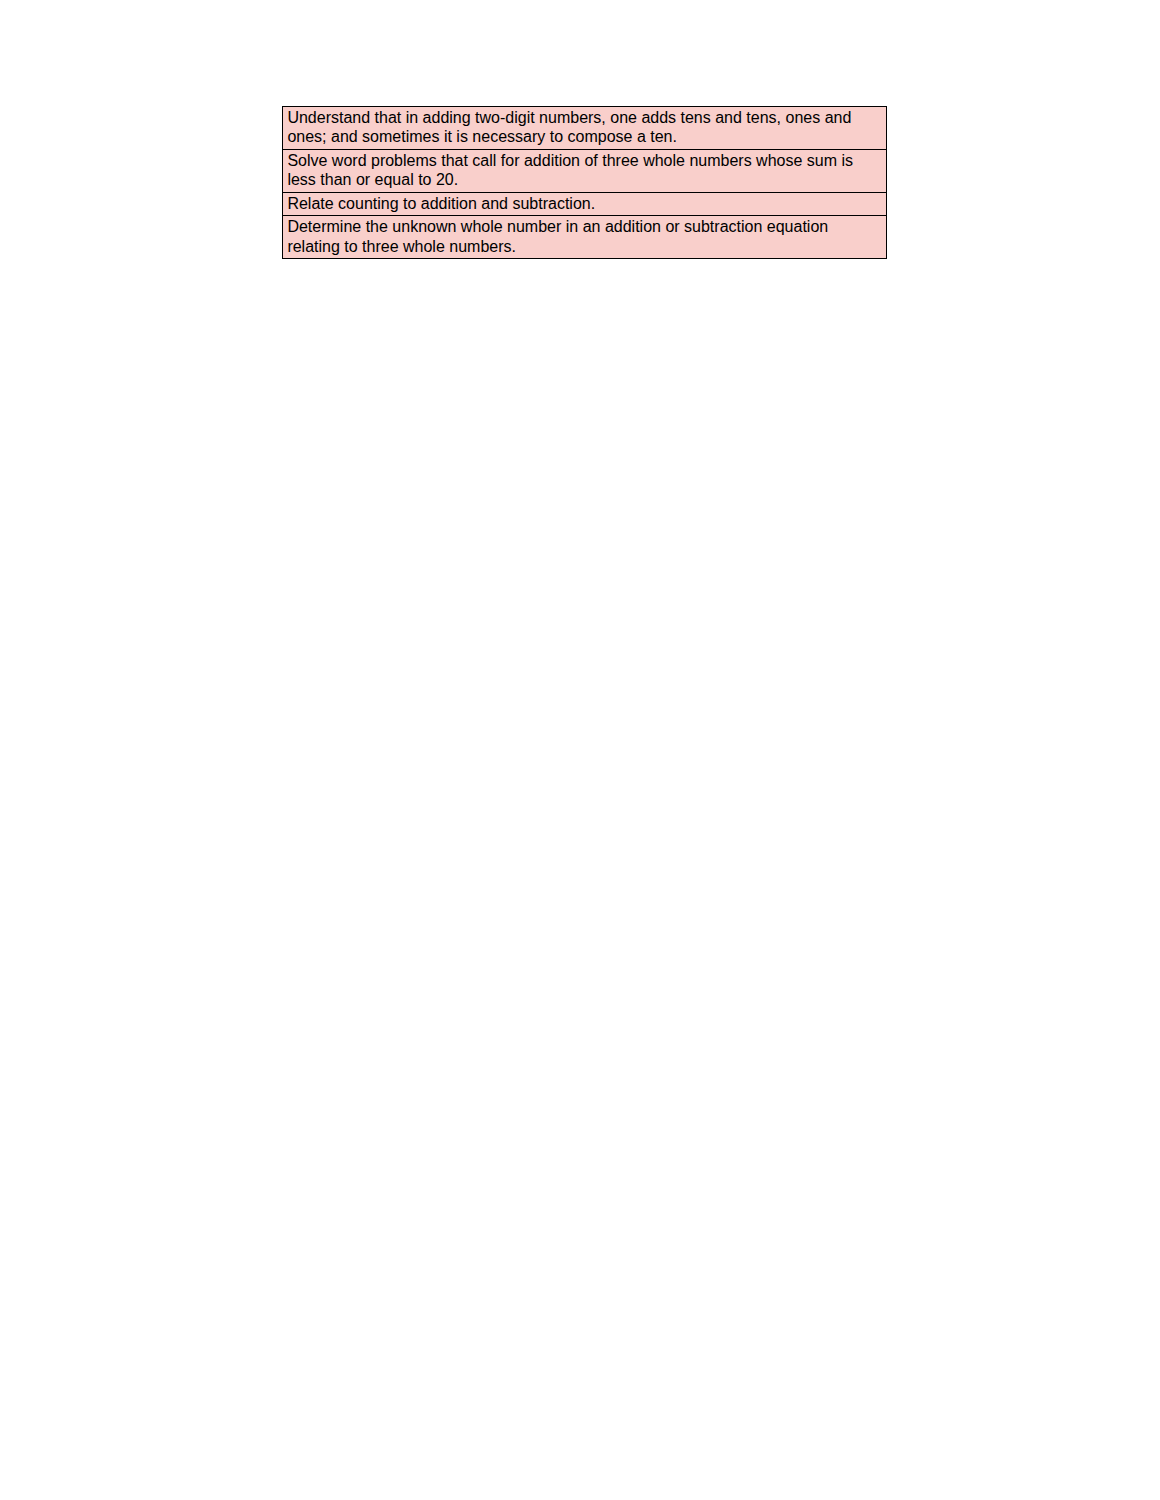| Understand that in adding two-digit numbers, one adds tens and tens, ones and ones; and sometimes it is necessary to compose a ten. |
| Solve word problems that call for addition of three whole numbers whose sum is less than or equal to 20. |
| Relate counting to addition and subtraction. |
| Determine the unknown whole number in an addition or subtraction equation relating to three whole numbers. |